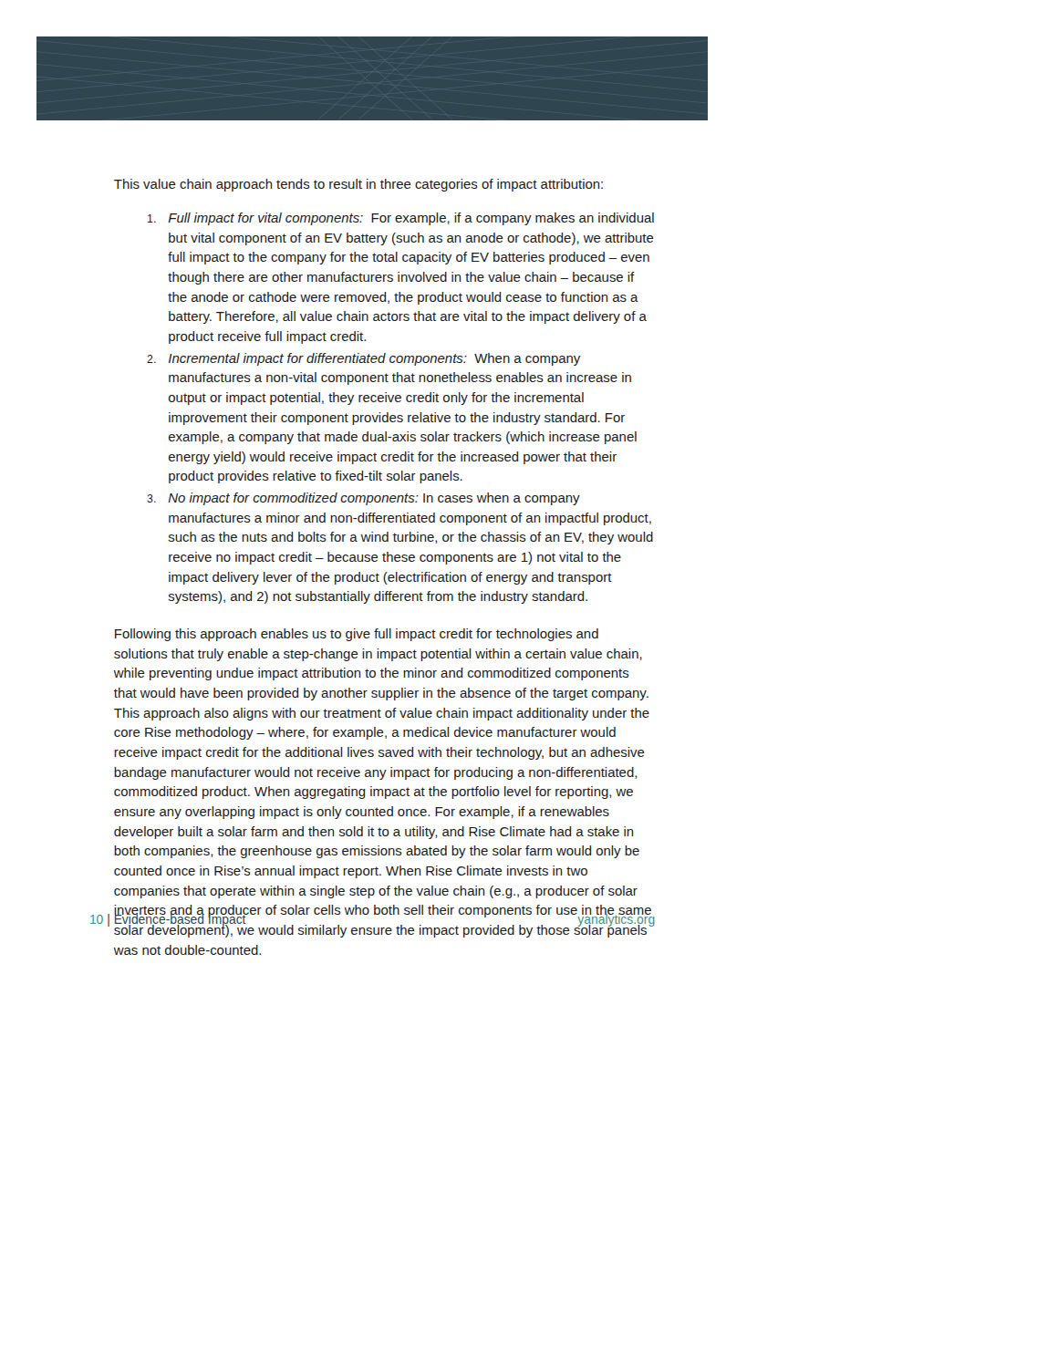This value chain approach tends to result in three categories of impact attribution:
Full impact for vital components: For example, if a company makes an individual but vital component of an EV battery (such as an anode or cathode), we attribute full impact to the company for the total capacity of EV batteries produced – even though there are other manufacturers involved in the value chain – because if the anode or cathode were removed, the product would cease to function as a battery. Therefore, all value chain actors that are vital to the impact delivery of a product receive full impact credit.
Incremental impact for differentiated components: When a company manufactures a non-vital component that nonetheless enables an increase in output or impact potential, they receive credit only for the incremental improvement their component provides relative to the industry standard. For example, a company that made dual-axis solar trackers (which increase panel energy yield) would receive impact credit for the increased power that their product provides relative to fixed-tilt solar panels.
No impact for commoditized components: In cases when a company manufactures a minor and non-differentiated component of an impactful product, such as the nuts and bolts for a wind turbine, or the chassis of an EV, they would receive no impact credit – because these components are 1) not vital to the impact delivery lever of the product (electrification of energy and transport systems), and 2) not substantially different from the industry standard.
Following this approach enables us to give full impact credit for technologies and solutions that truly enable a step-change in impact potential within a certain value chain, while preventing undue impact attribution to the minor and commoditized components that would have been provided by another supplier in the absence of the target company. This approach also aligns with our treatment of value chain impact additionality under the core Rise methodology – where, for example, a medical device manufacturer would receive impact credit for the additional lives saved with their technology, but an adhesive bandage manufacturer would not receive any impact for producing a non-differentiated, commoditized product. When aggregating impact at the portfolio level for reporting, we ensure any overlapping impact is only counted once. For example, if a renewables developer built a solar farm and then sold it to a utility, and Rise Climate had a stake in both companies, the greenhouse gas emissions abated by the solar farm would only be counted once in Rise’s annual impact report. When Rise Climate invests in two companies that operate within a single step of the value chain (e.g., a producer of solar inverters and a producer of solar cells who both sell their components for use in the same solar development), we would similarly ensure the impact provided by those solar panels was not double-counted.
10 | Evidence-based Impact
yanalytics.org